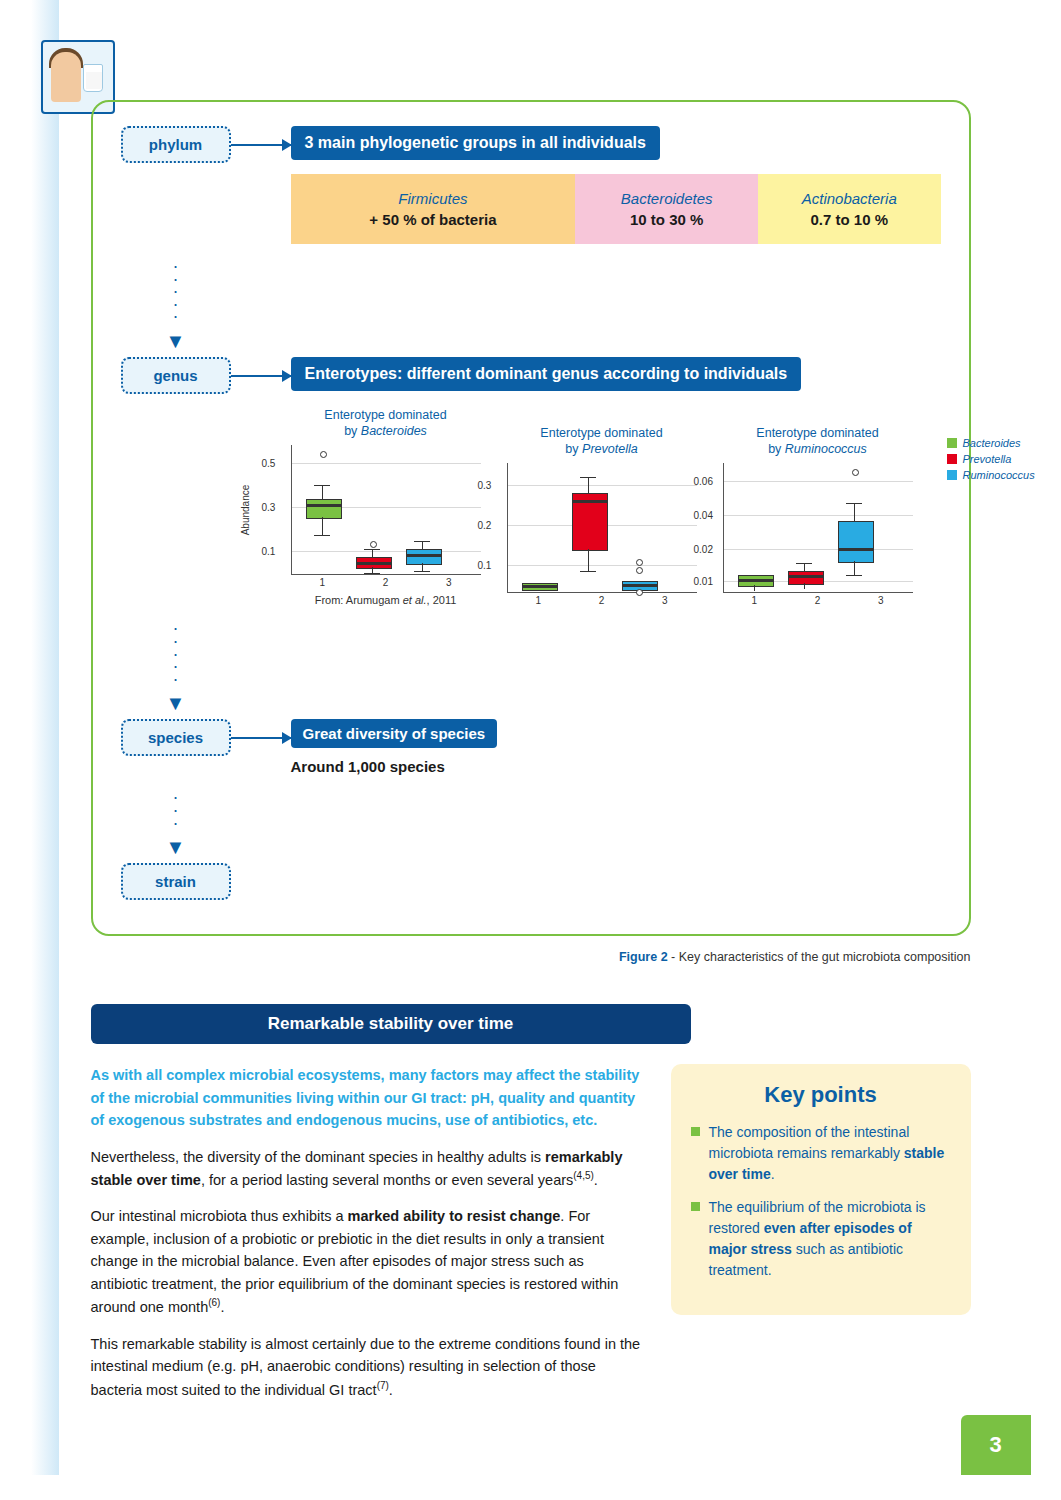phylum
3 main phylogenetic groups in all individuals
Firmicutes + 50 % of bacteria
Bacteroidetes 10 to 30 %
Actinobacteria 0.7 to 10 %
.....
▼
genus
Enterotypes: different dominant genus according to individuals
Enterotype dominated
by Bacteroides
Abundance
0.5
0.3
0.1
123
From: Arumugam et al., 2011
Enterotype dominated
by Prevotella
0.3
0.2
0.1
123
Enterotype dominated
by Ruminococcus
0.06
0.04
0.02
0.01
123
Bacteroides
Prevotella
Ruminococcus
.....
▼
species
Great diversity of species
Around 1,000 species
...
▼
strain
Figure 2 - Key characteristics of the gut microbiota composition
Remarkable stability over time
As with all complex microbial ecosystems, many factors may affect the stability of the microbial communities living within our GI tract: pH, quality and quantity of exogenous substrates and endogenous mucins, use of antibiotics, etc.
Nevertheless, the diversity of the dominant species in healthy adults is remarkably stable over time, for a period lasting several months or even several years(4,5).
Our intestinal microbiota thus exhibits a marked ability to resist change. For example, inclusion of a probiotic or prebiotic in the diet results in only a transient change in the microbial balance. Even after episodes of major stress such as antibiotic treatment, the prior equilibrium of the dominant species is restored within around one month(6).
This remarkable stability is almost certainly due to the extreme conditions found in the intestinal medium (e.g. pH, anaerobic conditions) resulting in selection of those bacteria most suited to the individual GI tract(7).
Key points
The composition of the intestinal microbiota remains remarkably stable over time.
The equilibrium of the microbiota is restored even after episodes of major stress such as antibiotic treatment.
3